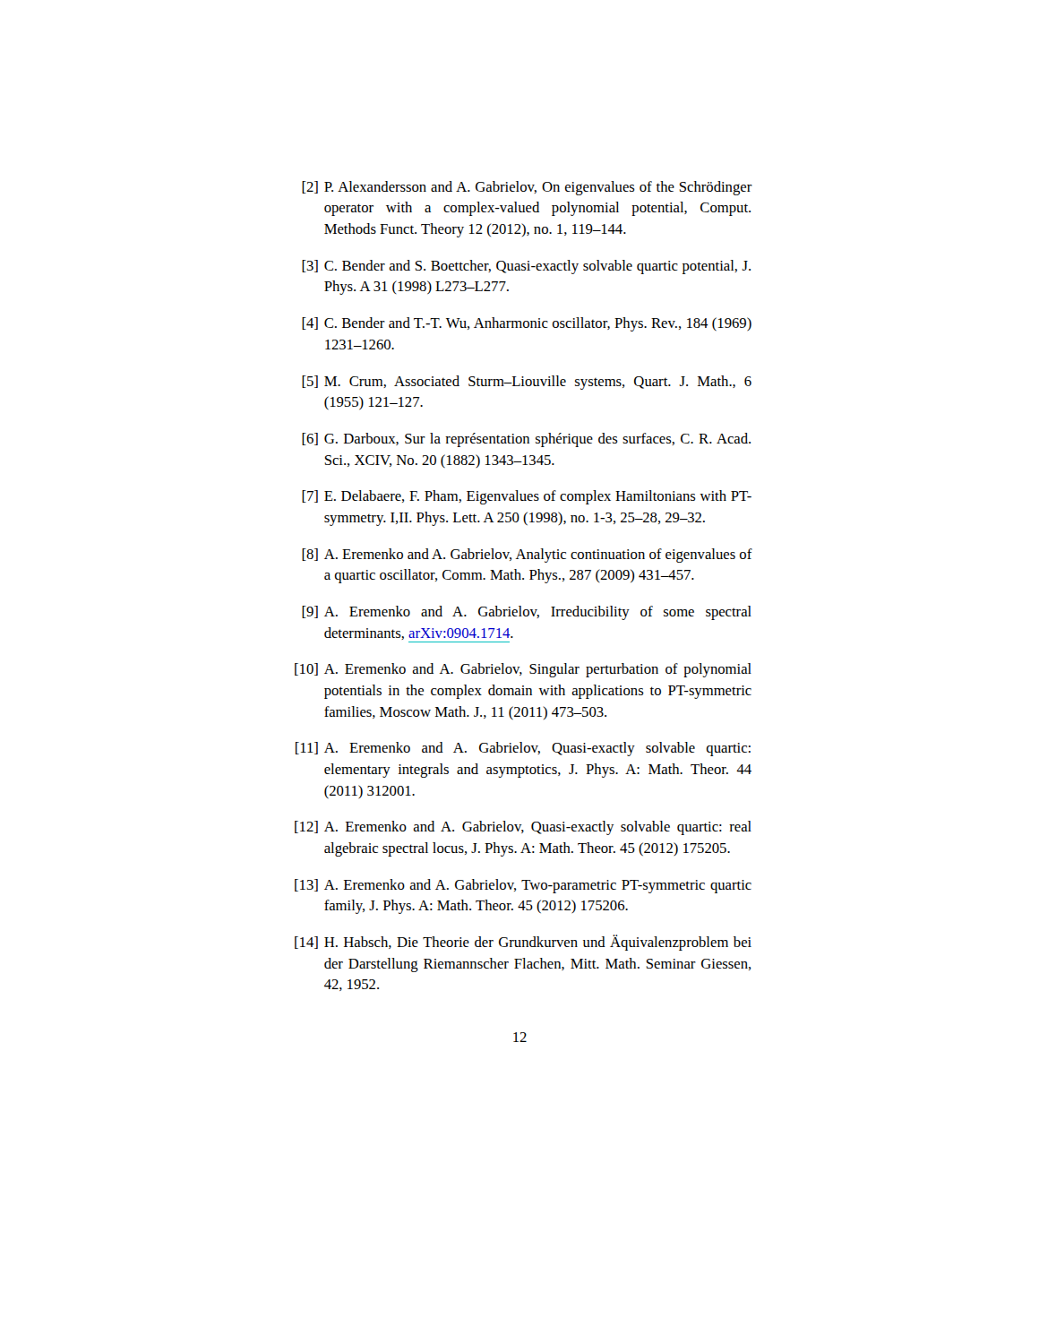[2] P. Alexandersson and A. Gabrielov, On eigenvalues of the Schrödinger operator with a complex-valued polynomial potential, Comput. Methods Funct. Theory 12 (2012), no. 1, 119–144.
[3] C. Bender and S. Boettcher, Quasi-exactly solvable quartic potential, J. Phys. A 31 (1998) L273–L277.
[4] C. Bender and T.-T. Wu, Anharmonic oscillator, Phys. Rev., 184 (1969) 1231–1260.
[5] M. Crum, Associated Sturm–Liouville systems, Quart. J. Math., 6 (1955) 121–127.
[6] G. Darboux, Sur la représentation sphérique des surfaces, C. R. Acad. Sci., XCIV, No. 20 (1882) 1343–1345.
[7] E. Delabaere, F. Pham, Eigenvalues of complex Hamiltonians with PT-symmetry. I,II. Phys. Lett. A 250 (1998), no. 1-3, 25–28, 29–32.
[8] A. Eremenko and A. Gabrielov, Analytic continuation of eigenvalues of a quartic oscillator, Comm. Math. Phys., 287 (2009) 431–457.
[9] A. Eremenko and A. Gabrielov, Irreducibility of some spectral determinants, arXiv:0904.1714.
[10] A. Eremenko and A. Gabrielov, Singular perturbation of polynomial potentials in the complex domain with applications to PT-symmetric families, Moscow Math. J., 11 (2011) 473–503.
[11] A. Eremenko and A. Gabrielov, Quasi-exactly solvable quartic: elementary integrals and asymptotics, J. Phys. A: Math. Theor. 44 (2011) 312001.
[12] A. Eremenko and A. Gabrielov, Quasi-exactly solvable quartic: real algebraic spectral locus, J. Phys. A: Math. Theor. 45 (2012) 175205.
[13] A. Eremenko and A. Gabrielov, Two-parametric PT-symmetric quartic family, J. Phys. A: Math. Theor. 45 (2012) 175206.
[14] H. Habsch, Die Theorie der Grundkurven und Äquivalenzproblem bei der Darstellung Riemannscher Flachen, Mitt. Math. Seminar Giessen, 42, 1952.
12